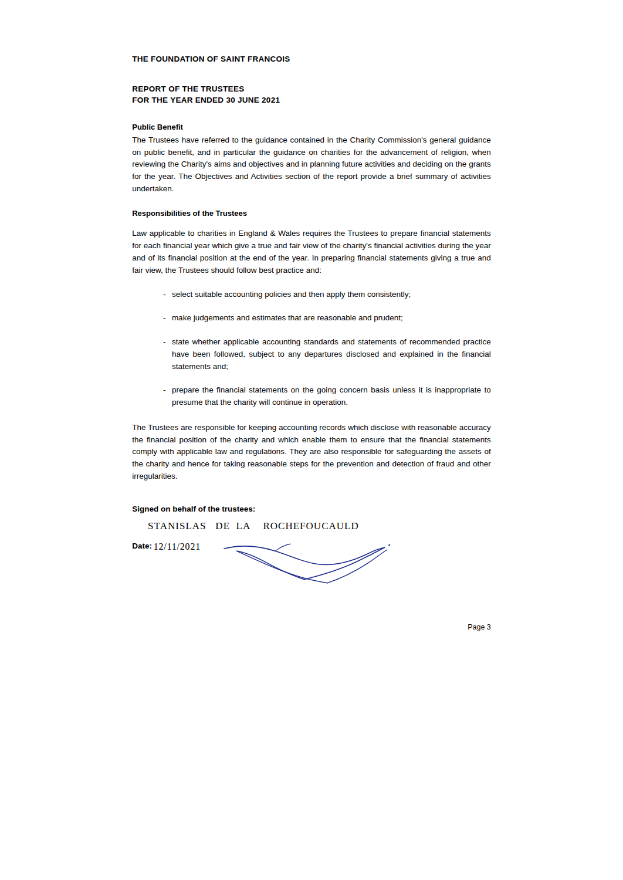THE FOUNDATION OF SAINT FRANCOIS
REPORT OF THE TRUSTEES
FOR THE YEAR ENDED 30 JUNE 2021
Public Benefit
The Trustees have referred to the guidance contained in the Charity Commission's general guidance on public benefit, and in particular the guidance on charities for the advancement of religion, when reviewing the Charity's aims and objectives and in planning future activities and deciding on the grants for the year. The Objectives and Activities section of the report provide a brief summary of activities undertaken.
Responsibilities of the Trustees
Law applicable to charities in England & Wales requires the Trustees to prepare financial statements for each financial year which give a true and fair view of the charity's financial activities during the year and of its financial position at the end of the year. In preparing financial statements giving a true and fair view, the Trustees should follow best practice and:
select suitable accounting policies and then apply them consistently;
make judgements and estimates that are reasonable and prudent;
state whether applicable accounting standards and statements of recommended practice have been followed, subject to any departures disclosed and explained in the financial statements and;
prepare the financial statements on the going concern basis unless it is inappropriate to presume that the charity will continue in operation.
The Trustees are responsible for keeping accounting records which disclose with reasonable accuracy the financial position of the charity and which enable them to ensure that the financial statements comply with applicable law and regulations. They are also responsible for safeguarding the assets of the charity and hence for taking reasonable steps for the prevention and detection of fraud and other irregularities.
Signed on behalf of the trustees:
STANISLAS DE LA ROCHEFOUCAULD
Date: 12/11/2021
Page 3